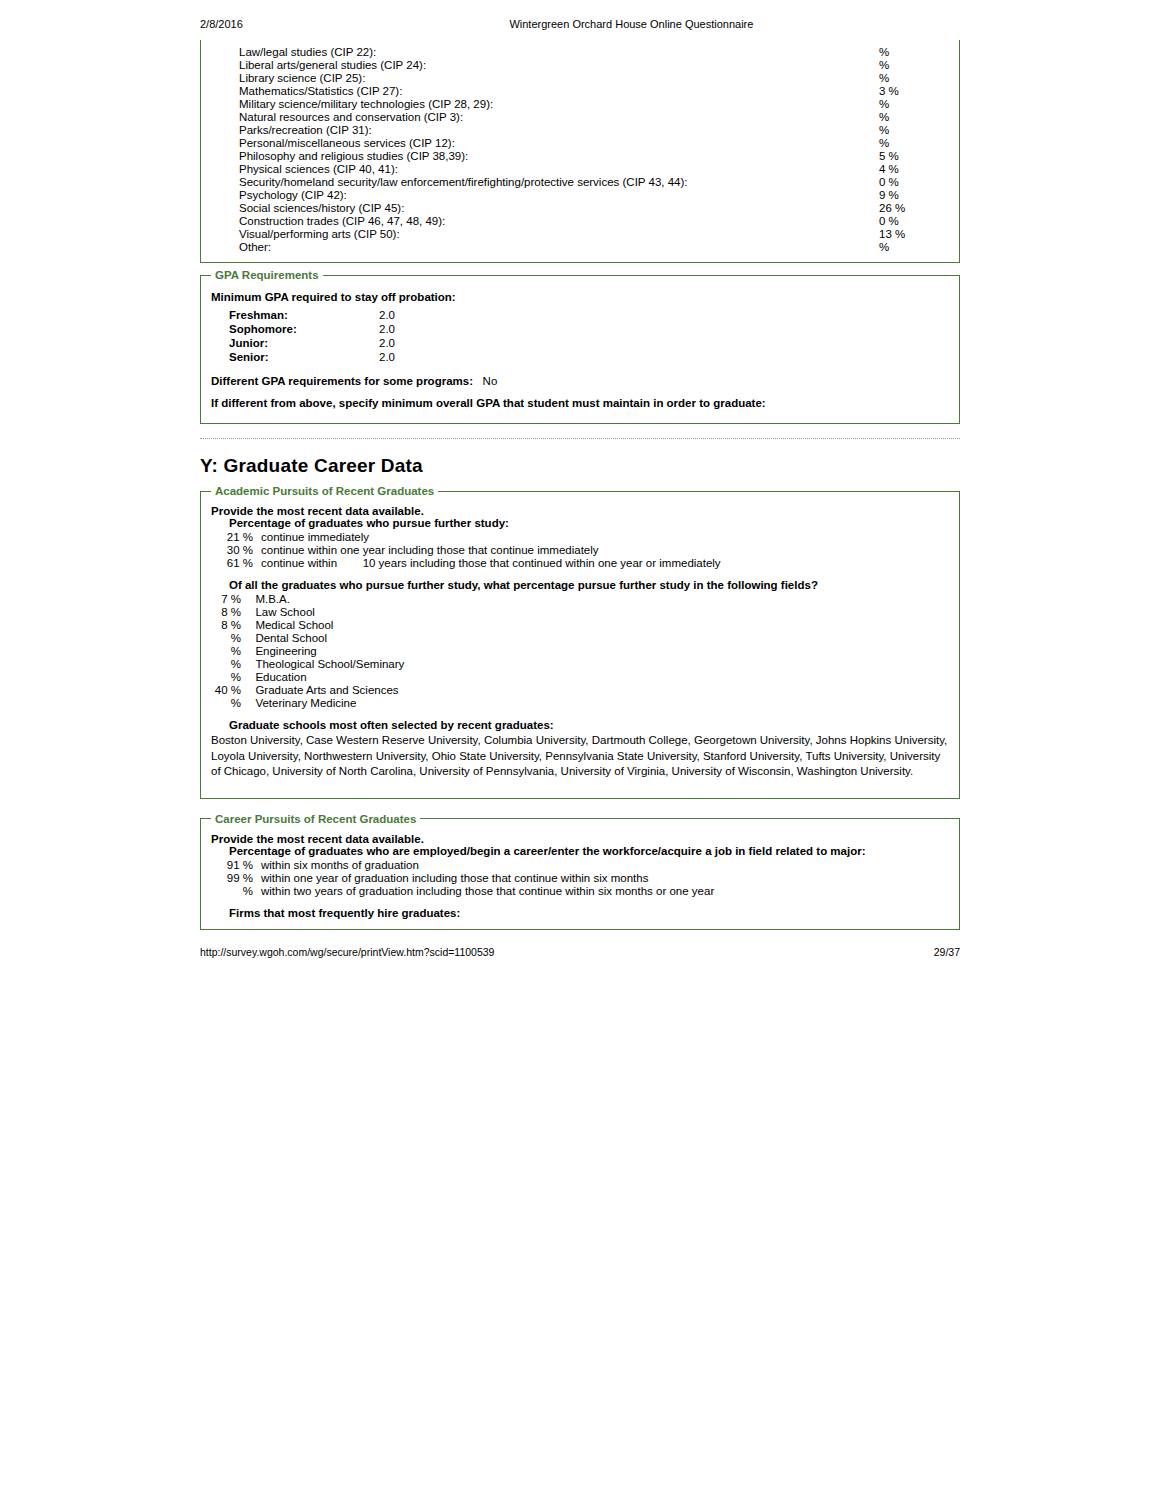2/8/2016
Wintergreen Orchard House Online Questionnaire
| Law/legal studies (CIP 22): | % |
| Liberal arts/general studies (CIP 24): | % |
| Library science (CIP 25): | % |
| Mathematics/Statistics (CIP 27): | 3 % |
| Military science/military technologies (CIP 28, 29): | % |
| Natural resources and conservation (CIP 3): | % |
| Parks/recreation (CIP 31): | % |
| Personal/miscellaneous services (CIP 12): | % |
| Philosophy and religious studies (CIP 38,39): | 5 % |
| Physical sciences (CIP 40, 41): | 4 % |
| Security/homeland security/law enforcement/firefighting/protective services (CIP 43, 44): | 0 % |
| Psychology (CIP 42): | 9 % |
| Social sciences/history (CIP 45): | 26 % |
| Construction trades (CIP 46, 47, 48, 49): | 0 % |
| Visual/performing arts (CIP 50): | 13 % |
| Other: | % |
GPA Requirements
Minimum GPA required to stay off probation:
| Freshman: | 2.0 |
| Sophomore: | 2.0 |
| Junior: | 2.0 |
| Senior: | 2.0 |
Different GPA requirements for some programs: No
If different from above, specify minimum overall GPA that student must maintain in order to graduate:
Y: Graduate Career Data
Academic Pursuits of Recent Graduates
Provide the most recent data available.
Percentage of graduates who pursue further study:
21 % continue immediately
30 % continue within one year including those that continue immediately
61 % continue within 10 years including those that continued within one year or immediately
Of all the graduates who pursue further study, what percentage pursue further study in the following fields?
7 % M.B.A.
8 % Law School
8 % Medical School
% Dental School
% Engineering
% Theological School/Seminary
% Education
40 % Graduate Arts and Sciences
% Veterinary Medicine
Graduate schools most often selected by recent graduates:
Boston University, Case Western Reserve University, Columbia University, Dartmouth College, Georgetown University, Johns Hopkins University, Loyola University, Northwestern University, Ohio State University, Pennsylvania State University, Stanford University, Tufts University, University of Chicago, University of North Carolina, University of Pennsylvania, University of Virginia, University of Wisconsin, Washington University.
Career Pursuits of Recent Graduates
Provide the most recent data available.
Percentage of graduates who are employed/begin a career/enter the workforce/acquire a job in field related to major:
91 % within six months of graduation
99 % within one year of graduation including those that continue within six months
% within two years of graduation including those that continue within six months or one year
Firms that most frequently hire graduates:
http://survey.wgoh.com/wg/secure/printView.htm?scid=1100539
29/37